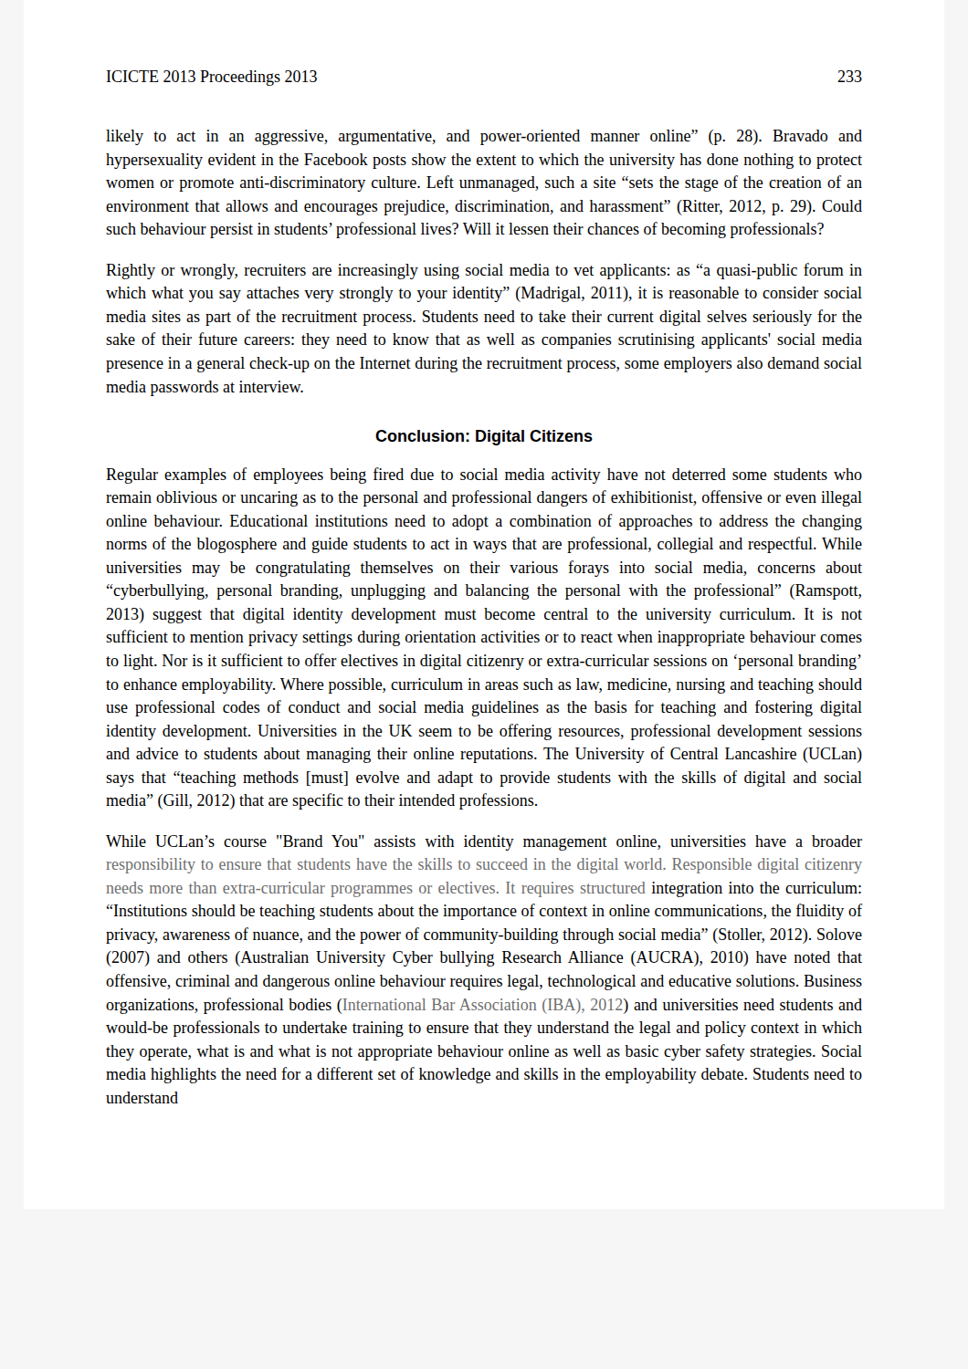ICICTE 2013 Proceedings 2013 233
likely to act in an aggressive, argumentative, and power-oriented manner online” (p. 28). Bravado and hypersexuality evident in the Facebook posts show the extent to which the university has done nothing to protect women or promote anti-discriminatory culture. Left unmanaged, such a site “sets the stage of the creation of an environment that allows and encourages prejudice, discrimination, and harassment” (Ritter, 2012, p. 29). Could such behaviour persist in students’ professional lives? Will it lessen their chances of becoming professionals?
Rightly or wrongly, recruiters are increasingly using social media to vet applicants: as “a quasi-public forum in which what you say attaches very strongly to your identity” (Madrigal, 2011), it is reasonable to consider social media sites as part of the recruitment process. Students need to take their current digital selves seriously for the sake of their future careers: they need to know that as well as companies scrutinising applicants' social media presence in a general check-up on the Internet during the recruitment process, some employers also demand social media passwords at interview.
Conclusion: Digital Citizens
Regular examples of employees being fired due to social media activity have not deterred some students who remain oblivious or uncaring as to the personal and professional dangers of exhibitionist, offensive or even illegal online behaviour. Educational institutions need to adopt a combination of approaches to address the changing norms of the blogosphere and guide students to act in ways that are professional, collegial and respectful. While universities may be congratulating themselves on their various forays into social media, concerns about “cyberbullying, personal branding, unplugging and balancing the personal with the professional” (Ramspott, 2013) suggest that digital identity development must become central to the university curriculum. It is not sufficient to mention privacy settings during orientation activities or to react when inappropriate behaviour comes to light. Nor is it sufficient to offer electives in digital citizenry or extra-curricular sessions on ‘personal branding’ to enhance employability. Where possible, curriculum in areas such as law, medicine, nursing and teaching should use professional codes of conduct and social media guidelines as the basis for teaching and fostering digital identity development. Universities in the UK seem to be offering resources, professional development sessions and advice to students about managing their online reputations. The University of Central Lancashire (UCLan) says that “teaching methods [must] evolve and adapt to provide students with the skills of digital and social media” (Gill, 2012) that are specific to their intended professions.
While UCLan’s course "Brand You" assists with identity management online, universities have a broader responsibility to ensure that students have the skills to succeed in the digital world. Responsible digital citizenry needs more than extra-curricular programmes or electives. It requires structured integration into the curriculum: “Institutions should be teaching students about the importance of context in online communications, the fluidity of privacy, awareness of nuance, and the power of community-building through social media” (Stoller, 2012). Solove (2007) and others (Australian University Cyber bullying Research Alliance (AUCRA), 2010) have noted that offensive, criminal and dangerous online behaviour requires legal, technological and educative solutions. Business organizations, professional bodies (International Bar Association (IBA), 2012) and universities need students and would-be professionals to undertake training to ensure that they understand the legal and policy context in which they operate, what is and what is not appropriate behaviour online as well as basic cyber safety strategies. Social media highlights the need for a different set of knowledge and skills in the employability debate. Students need to understand